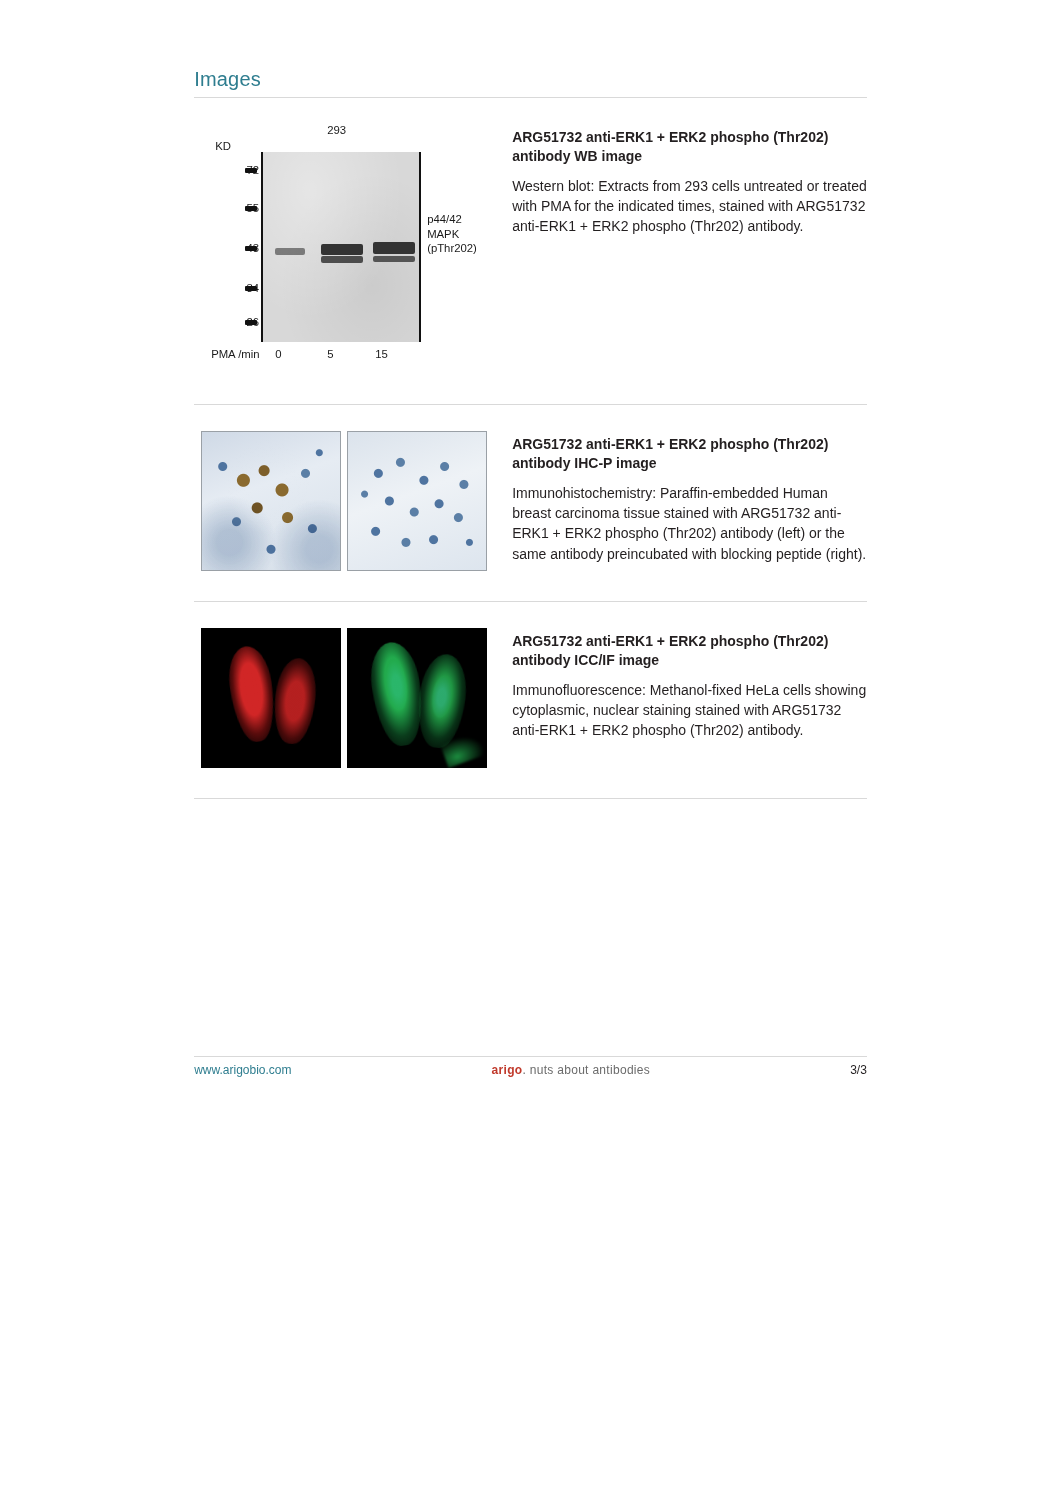Images
293
KD
72
55
43
34
26
p44/42 MAPK
(pThr202)
PMA /min 0 5 15
ARG51732 anti-ERK1 + ERK2 phospho (Thr202) antibody WB image
Western blot: Extracts from 293 cells untreated or treated with PMA for the indicated times, stained with ARG51732 anti-ERK1 + ERK2 phospho (Thr202) antibody.
ARG51732 anti-ERK1 + ERK2 phospho (Thr202) antibody IHC-P image
Immunohistochemistry: Paraffin-embedded Human breast carcinoma tissue stained with ARG51732 anti-ERK1 + ERK2 phospho (Thr202) antibody (left) or the same antibody preincubated with blocking peptide (right).
ARG51732 anti-ERK1 + ERK2 phospho (Thr202) antibody ICC/IF image
Immunofluorescence: Methanol-fixed HeLa cells showing cytoplasmic, nuclear staining stained with ARG51732 anti-ERK1 + ERK2 phospho (Thr202) antibody.
www.arigobio.com arigo. nuts about antibodies 3/3